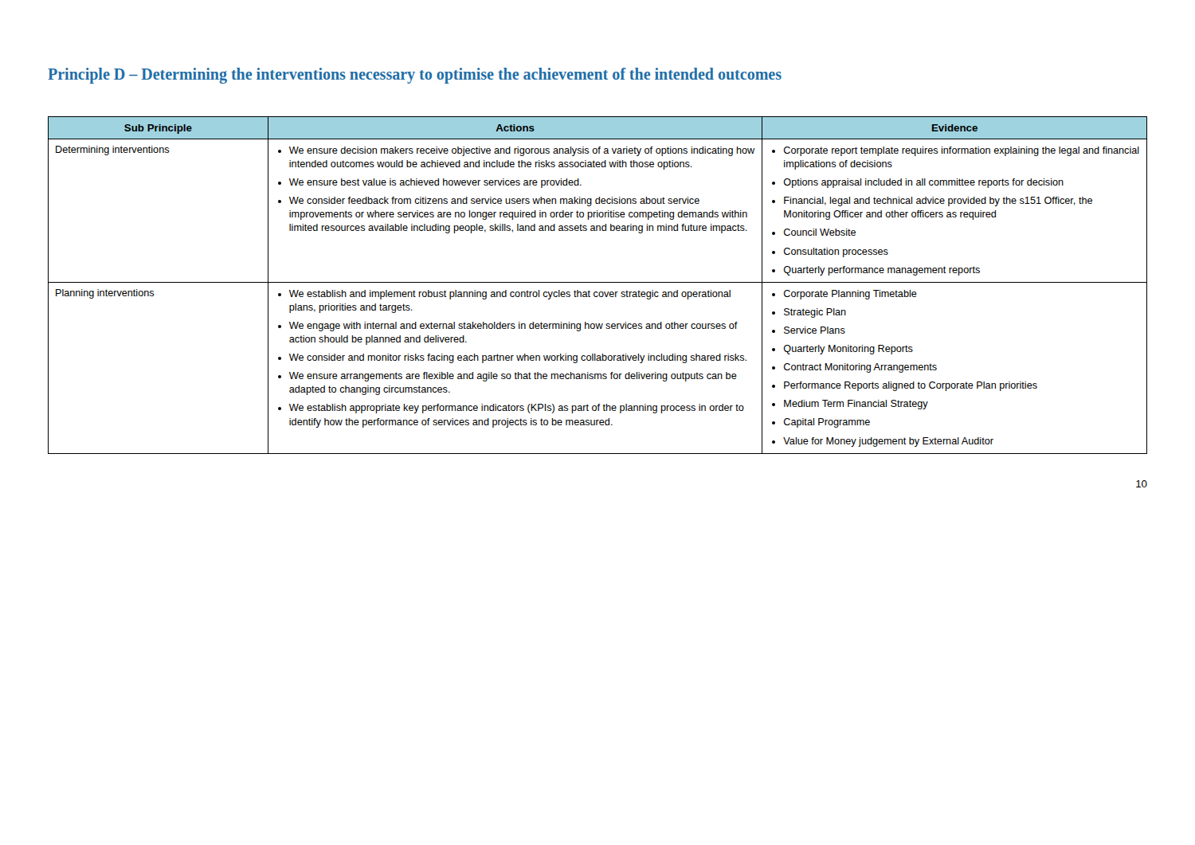Principle D – Determining the interventions necessary to optimise the achievement of the intended outcomes
| Sub Principle | Actions | Evidence |
| --- | --- | --- |
| Determining interventions | We ensure decision makers receive objective and rigorous analysis of a variety of options indicating how intended outcomes would be achieved and include the risks associated with those options. We ensure best value is achieved however services are provided. We consider feedback from citizens and service users when making decisions about service improvements or where services are no longer required in order to prioritise competing demands within limited resources available including people, skills, land and assets and bearing in mind future impacts. | Corporate report template requires information explaining the legal and financial implications of decisions Options appraisal included in all committee reports for decision Financial, legal and technical advice provided by the s151 Officer, the Monitoring Officer and other officers as required Council Website Consultation processes Quarterly performance management reports |
| Planning interventions | We establish and implement robust planning and control cycles that cover strategic and operational plans, priorities and targets. We engage with internal and external stakeholders in determining how services and other courses of action should be planned and delivered. We consider and monitor risks facing each partner when working collaboratively including shared risks. We ensure arrangements are flexible and agile so that the mechanisms for delivering outputs can be adapted to changing circumstances. We establish appropriate key performance indicators (KPIs) as part of the planning process in order to identify how the performance of services and projects is to be measured. | Corporate Planning Timetable Strategic Plan Service Plans Quarterly Monitoring Reports Contract Monitoring Arrangements Performance Reports aligned to Corporate Plan priorities Medium Term Financial Strategy Capital Programme Value for Money judgement by External Auditor |
10